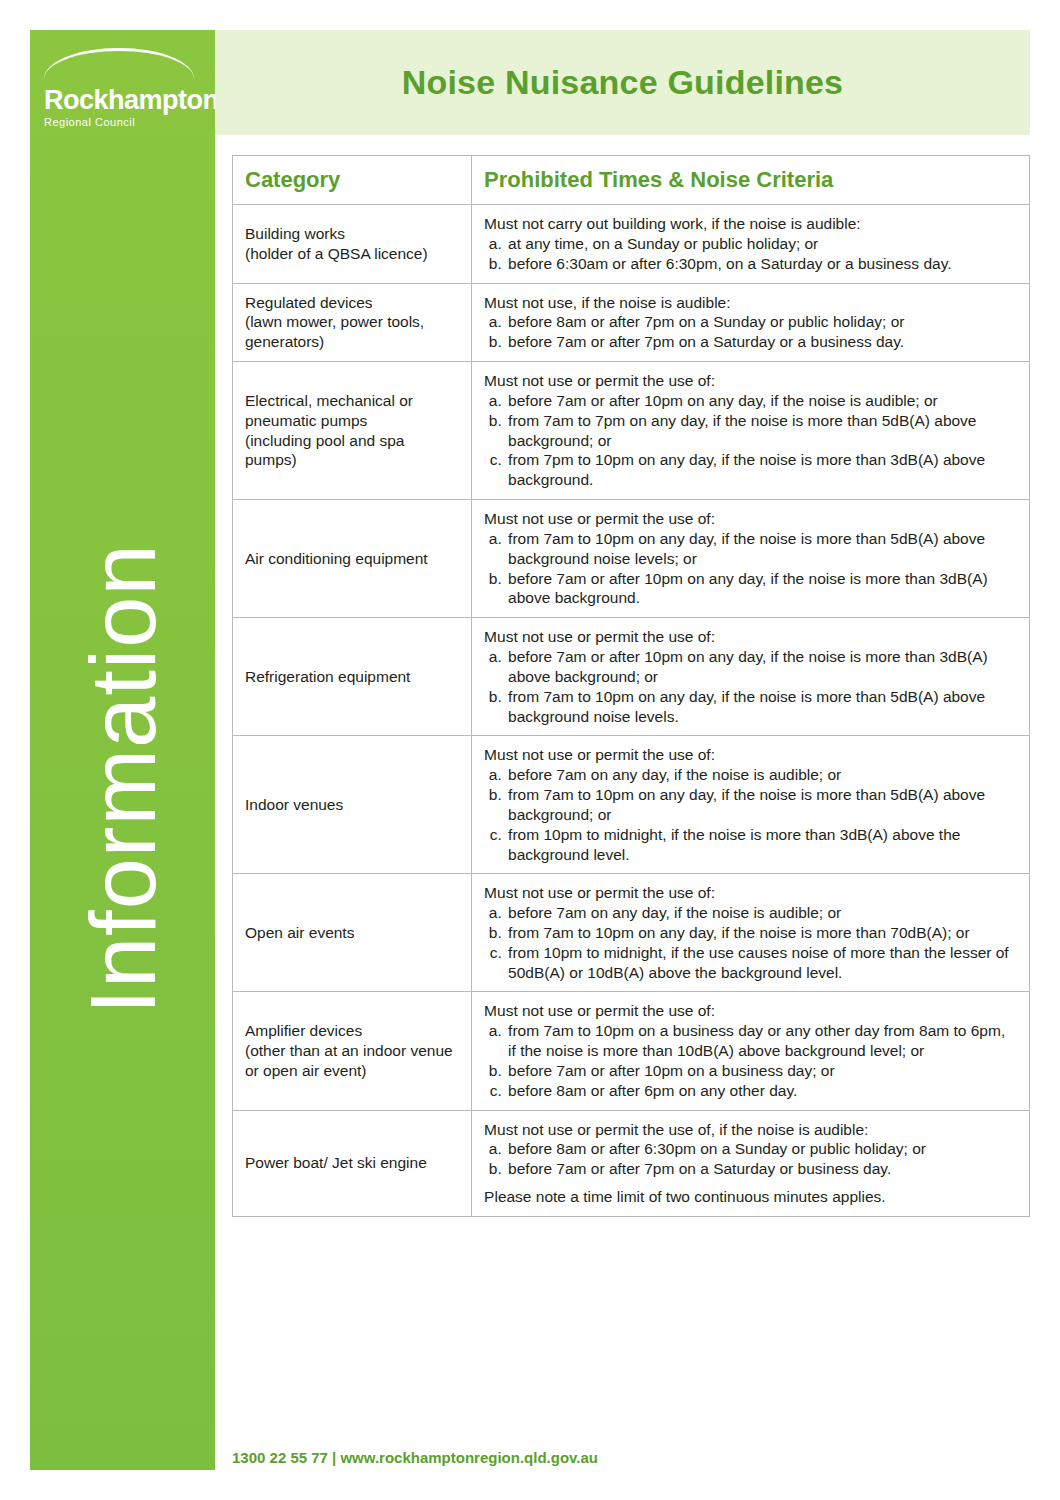Rockhampton
Regional Council
Information
Noise Nuisance Guidelines
| Category | Prohibited Times & Noise Criteria |
| --- | --- |
| Building works (holder of a QBSA licence) | Must not carry out building work, if the noise is audible: at any time, on a Sunday or public holiday; or before 6:30am or after 6:30pm, on a Saturday or a business day. |
| Regulated devices (lawn mower, power tools, generators) | Must not use, if the noise is audible: before 8am or after 7pm on a Sunday or public holiday; or before 7am or after 7pm on a Saturday or a business day. |
| Electrical, mechanical or pneumatic pumps (including pool and spa pumps) | Must not use or permit the use of: before 7am or after 10pm on any day, if the noise is audible; or from 7am to 7pm on any day, if the noise is more than 5dB(A) above background; or from 7pm to 10pm on any day, if the noise is more than 3dB(A) above background. |
| Air conditioning equipment | Must not use or permit the use of: from 7am to 10pm on any day, if the noise is more than 5dB(A) above background noise levels; or before 7am or after 10pm on any day, if the noise is more than 3dB(A) above background. |
| Refrigeration equipment | Must not use or permit the use of: before 7am or after 10pm on any day, if the noise is more than 3dB(A) above background; or from 7am to 10pm on any day, if the noise is more than 5dB(A) above background noise levels. |
| Indoor venues | Must not use or permit the use of: before 7am on any day, if the noise is audible; or from 7am to 10pm on any day, if the noise is more than 5dB(A) above background; or from 10pm to midnight, if the noise is more than 3dB(A) above the background level. |
| Open air events | Must not use or permit the use of: before 7am on any day, if the noise is audible; or from 7am to 10pm on any day, if the noise is more than 70dB(A); or from 10pm to midnight, if the use causes noise of more than the lesser of 50dB(A) or 10dB(A) above the background level. |
| Amplifier devices (other than at an indoor venue or open air event) | Must not use or permit the use of: from 7am to 10pm on a business day or any other day from 8am to 6pm, if the noise is more than 10dB(A) above background level; or before 7am or after 10pm on a business day; or before 8am or after 6pm on any other day. |
| Power boat/ Jet ski engine | Must not use or permit the use of, if the noise is audible: before 8am or after 6:30pm on a Sunday or public holiday; or before 7am or after 7pm on a Saturday or business day. Please note a time limit of two continuous minutes applies. |
1300 22 55 77 | www.rockhamptonregion.qld.gov.au